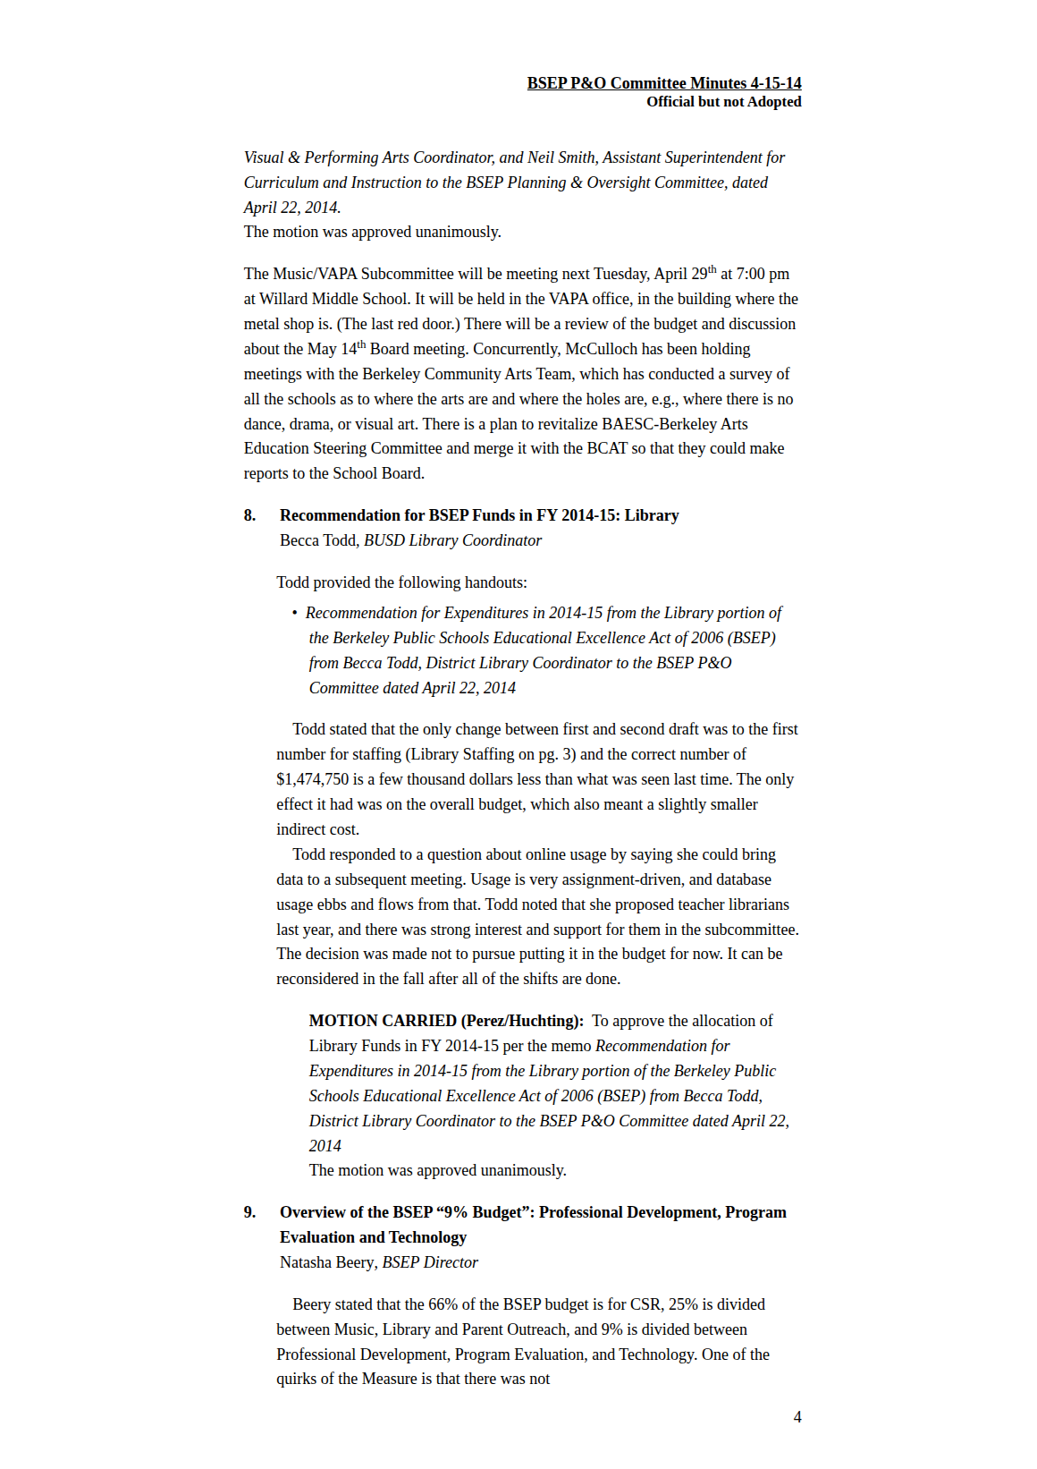BSEP P&O Committee Minutes 4-15-14
Official but not Adopted
Visual & Performing Arts Coordinator, and Neil Smith, Assistant Superintendent for Curriculum and Instruction to the BSEP Planning & Oversight Committee, dated April 22, 2014.
The motion was approved unanimously.
The Music/VAPA Subcommittee will be meeting next Tuesday, April 29th at 7:00 pm at Willard Middle School. It will be held in the VAPA office, in the building where the metal shop is. (The last red door.) There will be a review of the budget and discussion about the May 14th Board meeting. Concurrently, McCulloch has been holding meetings with the Berkeley Community Arts Team, which has conducted a survey of all the schools as to where the arts are and where the holes are, e.g., where there is no dance, drama, or visual art. There is a plan to revitalize BAESC-Berkeley Arts Education Steering Committee and merge it with the BCAT so that they could make reports to the School Board.
8. Recommendation for BSEP Funds in FY 2014-15: Library
Becca Todd, BUSD Library Coordinator
Todd provided the following handouts:
• Recommendation for Expenditures in 2014-15 from the Library portion of the Berkeley Public Schools Educational Excellence Act of 2006 (BSEP) from Becca Todd, District Library Coordinator to the BSEP P&O Committee dated April 22, 2014
Todd stated that the only change between first and second draft was to the first number for staffing (Library Staffing on pg. 3) and the correct number of $1,474,750 is a few thousand dollars less than what was seen last time. The only effect it had was on the overall budget, which also meant a slightly smaller indirect cost.
Todd responded to a question about online usage by saying she could bring data to a subsequent meeting. Usage is very assignment-driven, and database usage ebbs and flows from that. Todd noted that she proposed teacher librarians last year, and there was strong interest and support for them in the subcommittee. The decision was made not to pursue putting it in the budget for now. It can be reconsidered in the fall after all of the shifts are done.
MOTION CARRIED (Perez/Huchting): To approve the allocation of Library Funds in FY 2014-15 per the memo Recommendation for Expenditures in 2014-15 from the Library portion of the Berkeley Public Schools Educational Excellence Act of 2006 (BSEP) from Becca Todd, District Library Coordinator to the BSEP P&O Committee dated April 22, 2014
The motion was approved unanimously.
9. Overview of the BSEP “9% Budget”: Professional Development, Program Evaluation and Technology
Natasha Beery, BSEP Director
Beery stated that the 66% of the BSEP budget is for CSR, 25% is divided between Music, Library and Parent Outreach, and 9% is divided between Professional Development, Program Evaluation, and Technology. One of the quirks of the Measure is that there was not
4